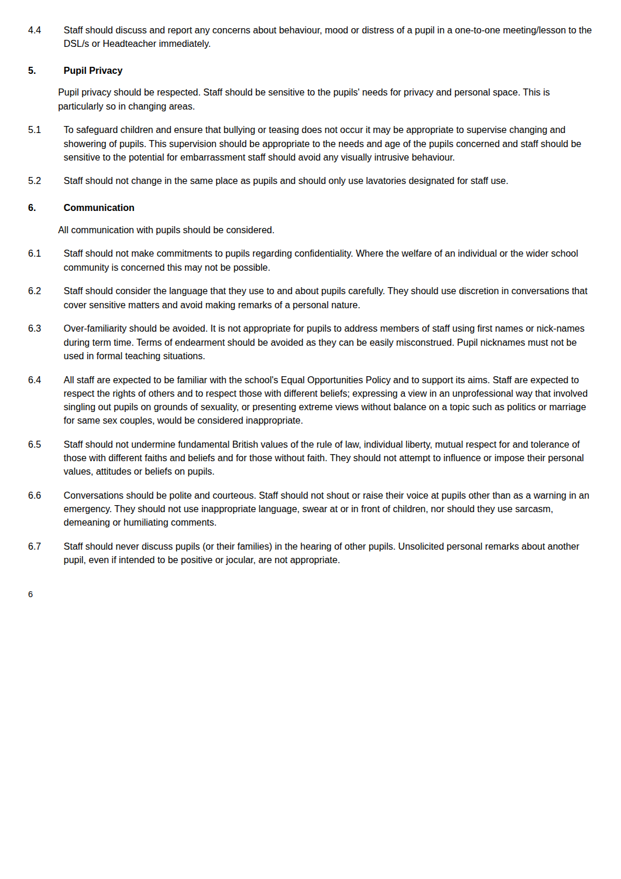4.4
Staff should discuss and report any concerns about behaviour, mood or distress of a pupil in a one-to-one meeting/lesson to the DSL/s or Headteacher immediately.
5. Pupil Privacy
Pupil privacy should be respected. Staff should be sensitive to the pupils' needs for privacy and personal space. This is particularly so in changing areas.
5.1
To safeguard children and ensure that bullying or teasing does not occur it may be appropriate to supervise changing and showering of pupils. This supervision should be appropriate to the needs and age of the pupils concerned and staff should be sensitive to the potential for embarrassment staff should avoid any visually intrusive behaviour.
5.2
Staff should not change in the same place as pupils and should only use lavatories designated for staff use.
6. Communication
All communication with pupils should be considered.
6.1
Staff should not make commitments to pupils regarding confidentiality. Where the welfare of an individual or the wider school community is concerned this may not be possible.
6.2
Staff should consider the language that they use to and about pupils carefully. They should use discretion in conversations that cover sensitive matters and avoid making remarks of a personal nature.
6.3
Over-familiarity should be avoided. It is not appropriate for pupils to address members of staff using first names or nick-names during term time. Terms of endearment should be avoided as they can be easily misconstrued. Pupil nicknames must not be used in formal teaching situations.
6.4
All staff are expected to be familiar with the school's Equal Opportunities Policy and to support its aims. Staff are expected to respect the rights of others and to respect those with different beliefs; expressing a view in an unprofessional way that involved singling out pupils on grounds of sexuality, or presenting extreme views without balance on a topic such as politics or marriage for same sex couples, would be considered inappropriate.
6.5
Staff should not undermine fundamental British values of the rule of law, individual liberty, mutual respect for and tolerance of those with different faiths and beliefs and for those without faith. They should not attempt to influence or impose their personal values, attitudes or beliefs on pupils.
6.6
Conversations should be polite and courteous. Staff should not shout or raise their voice at pupils other than as a warning in an emergency. They should not use inappropriate language, swear at or in front of children, nor should they use sarcasm, demeaning or humiliating comments.
6.7
Staff should never discuss pupils (or their families) in the hearing of other pupils. Unsolicited personal remarks about another pupil, even if intended to be positive or jocular, are not appropriate.
6